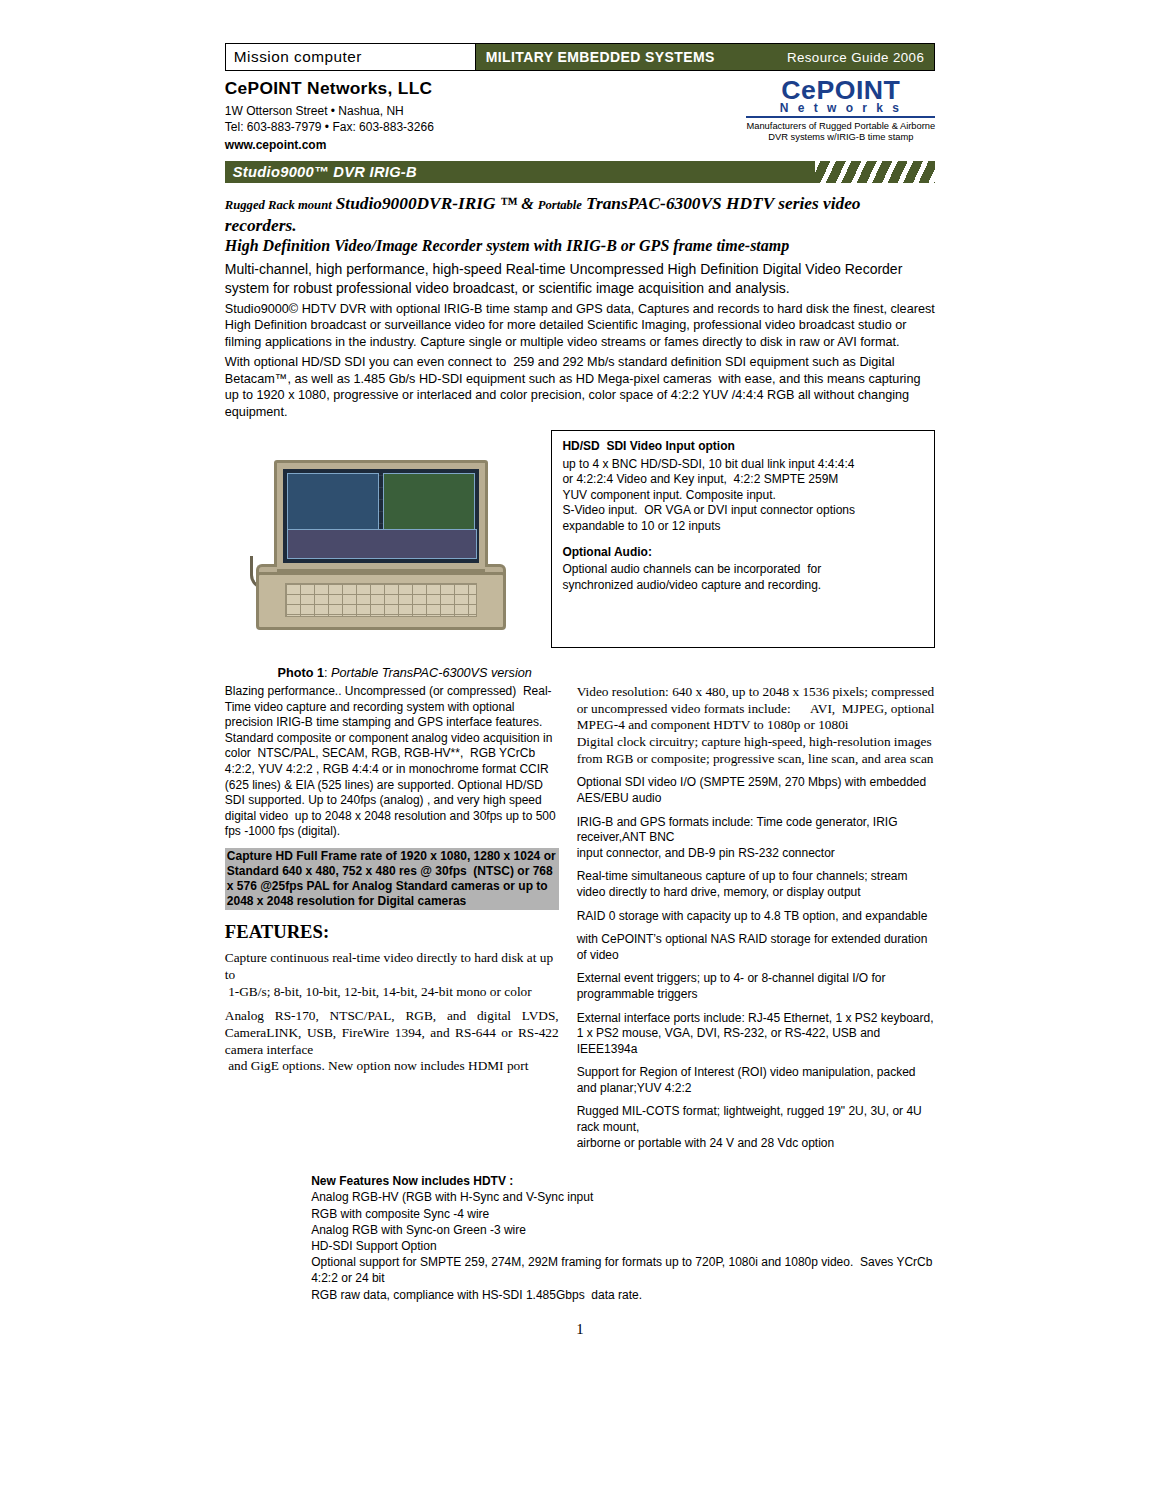Mission computer
MILITARY EMBEDDED SYSTEMS Resource Guide 2006
CePOINT Networks, LLC
1W Otterson Street • Nashua, NH
Tel: 603-883-7979 • Fax: 603-883-3266
www.cepoint.com
Ce POINT N e t w o r k s
Manufacturers of Rugged Portable & Airborne
DVR systems w/IRIG-B time stamp
Studio9000™ DVR IRIG-B
Rugged Rack mount Studio9000DVR-IRIG ™ & Portable TransPAC-6300VS HDTV series video recorders.
High Definition Video/Image Recorder system with IRIG-B or GPS frame time-stamp
Multi-channel, high performance, high-speed Real-time Uncompressed High Definition Digital Video Recorder system for robust professional video broadcast, or scientific image acquisition and analysis.
Studio9000© HDTV DVR with optional IRIG-B time stamp and GPS data, Captures and records to hard disk the finest, clearest High Definition broadcast or surveillance video for more detailed Scientific Imaging, professional video broadcast studio or filming applications in the industry. Capture single or multiple video streams or fames directly to disk in raw or AVI format.
With optional HD/SD SDI you can even connect to 259 and 292 Mb/s standard definition SDI equipment such as Digital Betacam™, as well as 1.485 Gb/s HD-SDI equipment such as HD Mega-pixel cameras with ease, and this means capturing up to 1920 x 1080, progressive or interlaced and color precision, color space of 4:2:2 YUV /4:4:4 RGB all without changing equipment.
HD/SD SDI Video Input option
up to 4 x BNC HD/SD-SDI, 10 bit dual link input 4:4:4:4
or 4:2:2:4 Video and Key input, 4:2:2 SMPTE 259M
YUV component input. Composite input.
S-Video input. OR VGA or DVI input connector options
expandable to 10 or 12 inputs
Optional Audio:
Optional audio channels can be incorporated for
synchronized audio/video capture and recording.
Photo 1: Portable TransPAC-6300VS version
Blazing performance.. Uncompressed (or compressed) Real-Time video capture and recording system with optional precision IRIG-B time stamping and GPS interface features. Standard composite or component analog video acquisition in color NTSC/PAL, SECAM, RGB, RGB-HV**, RGB YCrCb 4:2:2, YUV 4:2:2 , RGB 4:4:4 or in monochrome format CCIR (625 lines) & EIA (525 lines) are supported. Optional HD/SD SDI supported. Up to 240fps (analog) , and very high speed digital video up to 2048 x 2048 resolution and 30fps up to 500 fps -1000 fps (digital).
Capture HD Full Frame rate of 1920 x 1080, 1280 x 1024 or Standard 640 x 480, 752 x 480 res @ 30fps (NTSC) or 768 x 576 @25fps PAL for Analog Standard cameras or up to 2048 x 2048 resolution for Digital cameras
FEATURES:
Capture continuous real-time video directly to hard disk at up to
1-GB/s; 8-bit, 10-bit, 12-bit, 14-bit, 24-bit mono or color
Analog RS-170, NTSC/PAL, RGB, and digital LVDS, CameraLINK, USB, FireWire 1394, and RS-644 or RS-422 camera interface
and GigE options. New option now includes HDMI port
Video resolution: 640 x 480, up to 2048 x 1536 pixels; compressed or uncompressed video formats include: AVI, MJPEG, optional MPEG-4 and component HDTV to 1080p or 1080i
Digital clock circuitry; capture high-speed, high-resolution images from RGB or composite; progressive scan, line scan, and area scan
Optional SDI video I/O (SMPTE 259M, 270 Mbps) with embedded AES/EBU audio
IRIG-B and GPS formats include: Time code generator, IRIG receiver,ANT BNC
input connector, and DB-9 pin RS-232 connector
Real-time simultaneous capture of up to four channels; stream
video directly to hard drive, memory, or display output
RAID 0 storage with capacity up to 4.8 TB option, and expandable
with CePOINT’s optional NAS RAID storage for extended duration of video
External event triggers; up to 4- or 8-channel digital I/O for programmable triggers
External interface ports include: RJ-45 Ethernet, 1 x PS2 keyboard,
1 x PS2 mouse, VGA, DVI, RS-232, or RS-422, USB and IEEE1394a
Support for Region of Interest (ROI) video manipulation, packed
and planar;YUV 4:2:2
Rugged MIL-COTS format; lightweight, rugged 19" 2U, 3U, or 4U rack mount,
airborne or portable with 24 V and 28 Vdc option
New Features Now includes HDTV : Analog RGB-HV (RGB with H-Sync and V-Sync input RGB with composite Sync -4 wire Analog RGB with Sync-on Green -3 wire HD-SDI Support Option Optional support for SMPTE 259, 274M, 292M framing for formats up to 720P, 1080i and 1080p video. Saves YCrCb 4:2:2 or 24 bit RGB raw data, compliance with HS-SDI 1.485Gbps data rate.
1